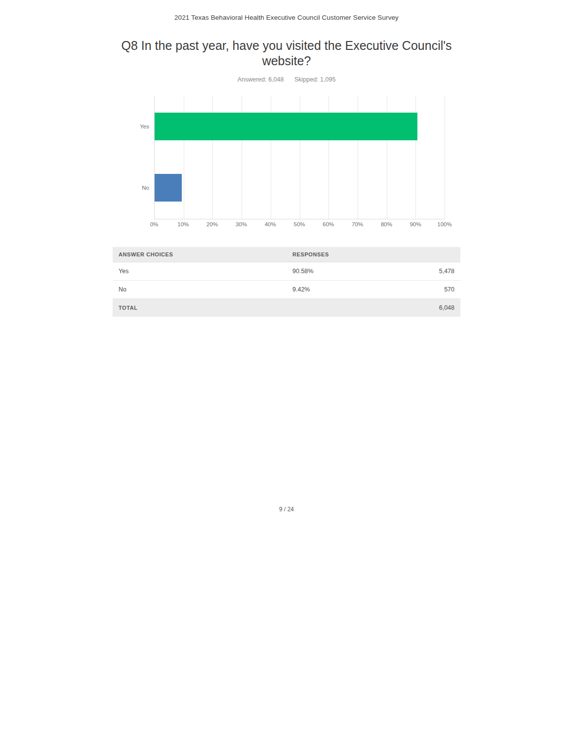2021 Texas Behavioral Health Executive Council Customer Service Survey
Q8 In the past year, have you visited the Executive Council's website?
Answered: 6,048 Skipped: 1,095
Yes No
0% 10% 20% 30% 40% 50% 60% 70% 80% 90% 100%
| Answer Choices | Responses |
| --- | --- |
| Yes | 90.58% 5,478 |
| No | 9.42% 570 |
| Total | 6,048 |
9 / 24